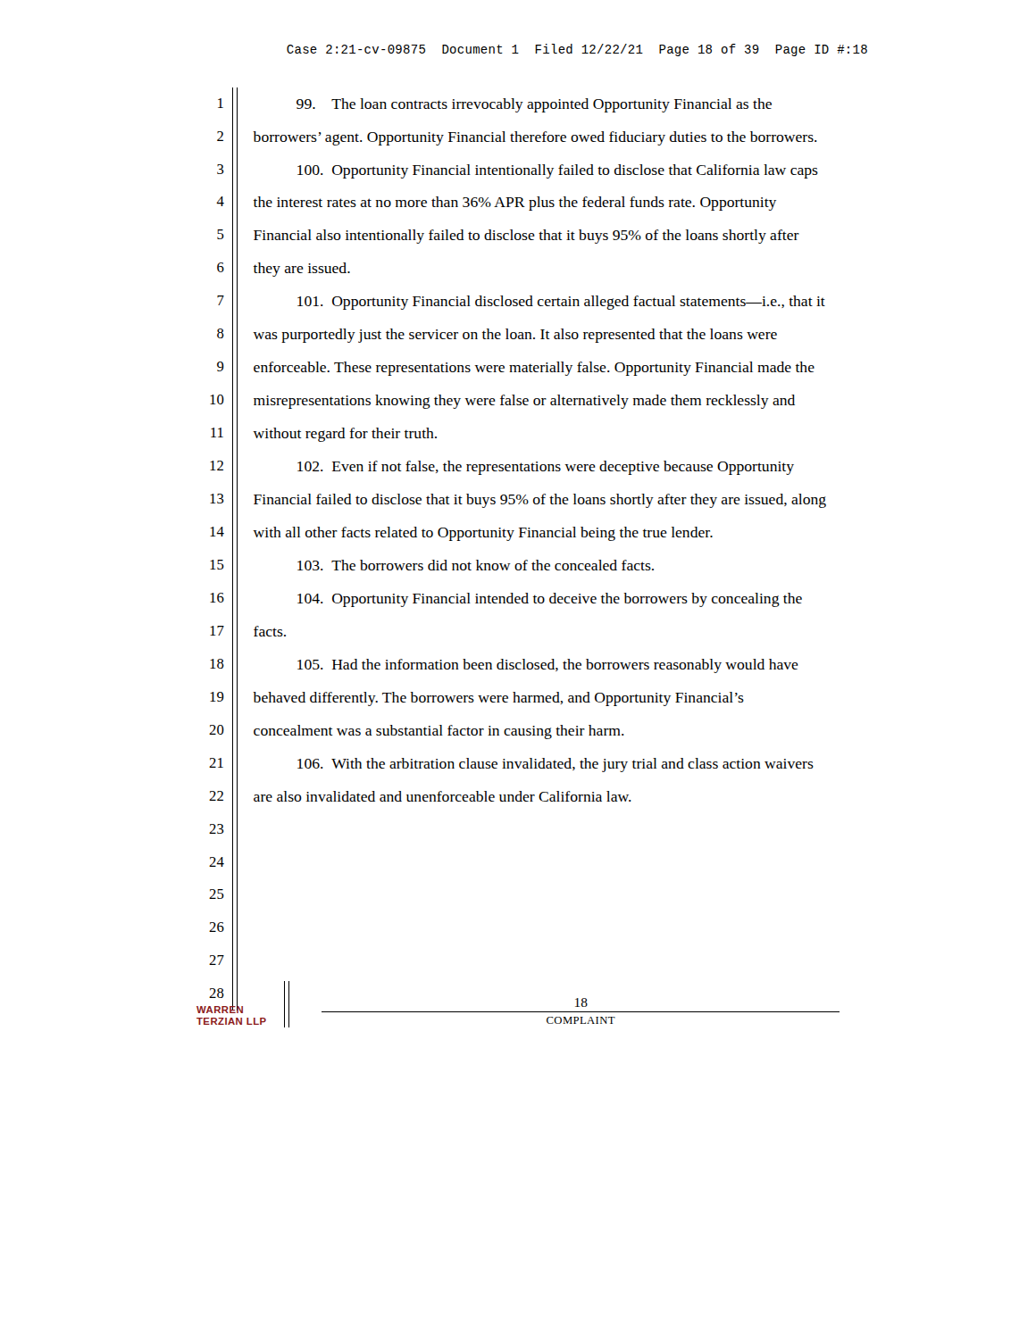Case 2:21-cv-09875 Document 1 Filed 12/22/21 Page 18 of 39 Page ID #:18
1
2
3
4
5
6
7
8
9
10
11
12
13
14
15
16
17
18
19
20
21
22
23
24
25
26
27
28
99. The loan contracts irrevocably appointed Opportunity Financial as the borrowers’ agent. Opportunity Financial therefore owed fiduciary duties to the borrowers.
100. Opportunity Financial intentionally failed to disclose that California law caps the interest rates at no more than 36% APR plus the federal funds rate. Opportunity Financial also intentionally failed to disclose that it buys 95% of the loans shortly after they are issued.
101. Opportunity Financial disclosed certain alleged factual statements—i.e., that it was purportedly just the servicer on the loan. It also represented that the loans were enforceable. These representations were materially false. Opportunity Financial made the misrepresentations knowing they were false or alternatively made them recklessly and without regard for their truth.
102. Even if not false, the representations were deceptive because Opportunity Financial failed to disclose that it buys 95% of the loans shortly after they are issued, along with all other facts related to Opportunity Financial being the true lender.
103. The borrowers did not know of the concealed facts.
104. Opportunity Financial intended to deceive the borrowers by concealing the facts.
105. Had the information been disclosed, the borrowers reasonably would have behaved differently. The borrowers were harmed, and Opportunity Financial’s concealment was a substantial factor in causing their harm.
106. With the arbitration clause invalidated, the jury trial and class action waivers are also invalidated and unenforceable under California law.
WARREN
TERZIAN LLP
18
COMPLAINT